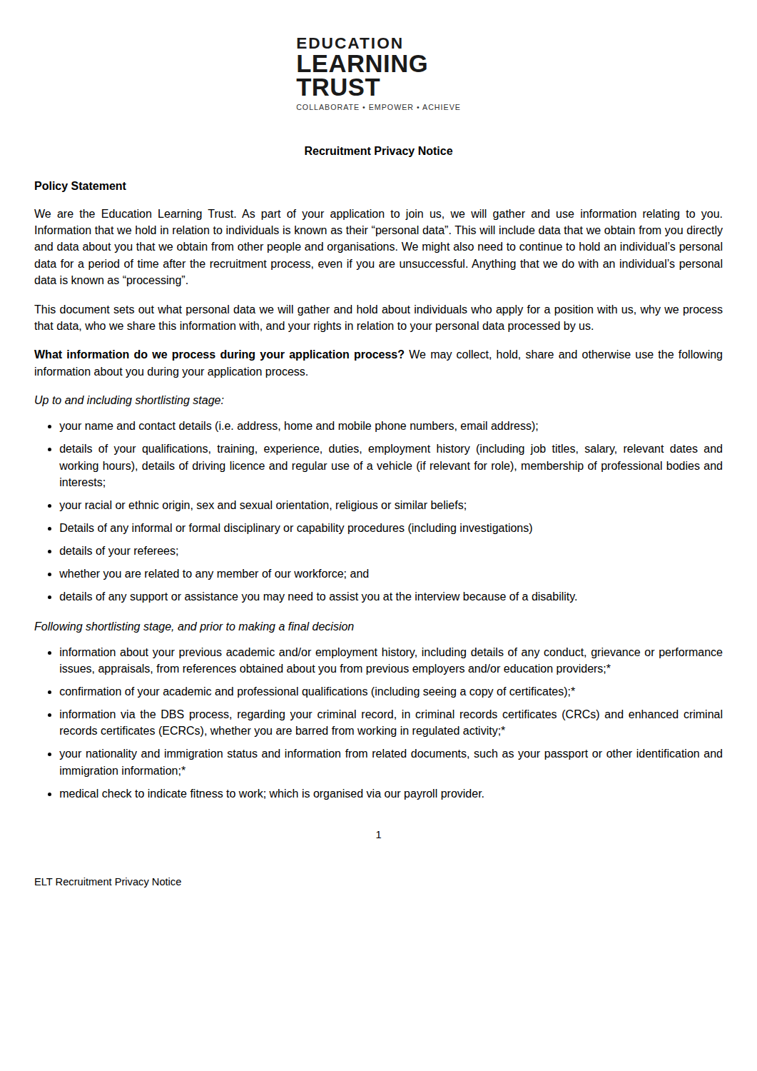EDUCATION
LEARNING
TRUST
COLLABORATE • EMPOWER • ACHIEVE
Recruitment Privacy Notice
Policy Statement
We are the Education Learning Trust. As part of your application to join us, we will gather and use information relating to you. Information that we hold in relation to individuals is known as their “personal data”. This will include data that we obtain from you directly and data about you that we obtain from other people and organisations. We might also need to continue to hold an individual’s personal data for a period of time after the recruitment process, even if you are unsuccessful. Anything that we do with an individual’s personal data is known as “processing”.
This document sets out what personal data we will gather and hold about individuals who apply for a position with us, why we process that data, who we share this information with, and your rights in relation to your personal data processed by us.
What information do we process during your application process? We may collect, hold, share and otherwise use the following information about you during your application process.
Up to and including shortlisting stage:
your name and contact details (i.e. address, home and mobile phone numbers, email address);
details of your qualifications, training, experience, duties, employment history (including job titles, salary, relevant dates and working hours), details of driving licence and regular use of a vehicle (if relevant for role), membership of professional bodies and interests;
your racial or ethnic origin, sex and sexual orientation, religious or similar beliefs;
Details of any informal or formal disciplinary or capability procedures (including investigations)
details of your referees;
whether you are related to any member of our workforce; and
details of any support or assistance you may need to assist you at the interview because of a disability.
Following shortlisting stage, and prior to making a final decision
information about your previous academic and/or employment history, including details of any conduct, grievance or performance issues, appraisals, from references obtained about you from previous employers and/or education providers;*
confirmation of your academic and professional qualifications (including seeing a copy of certificates);*
information via the DBS process, regarding your criminal record, in criminal records certificates (CRCs) and enhanced criminal records certificates (ECRCs), whether you are barred from working in regulated activity;*
your nationality and immigration status and information from related documents, such as your passport or other identification and immigration information;*
medical check to indicate fitness to work; which is organised via our payroll provider.
1
ELT Recruitment Privacy Notice